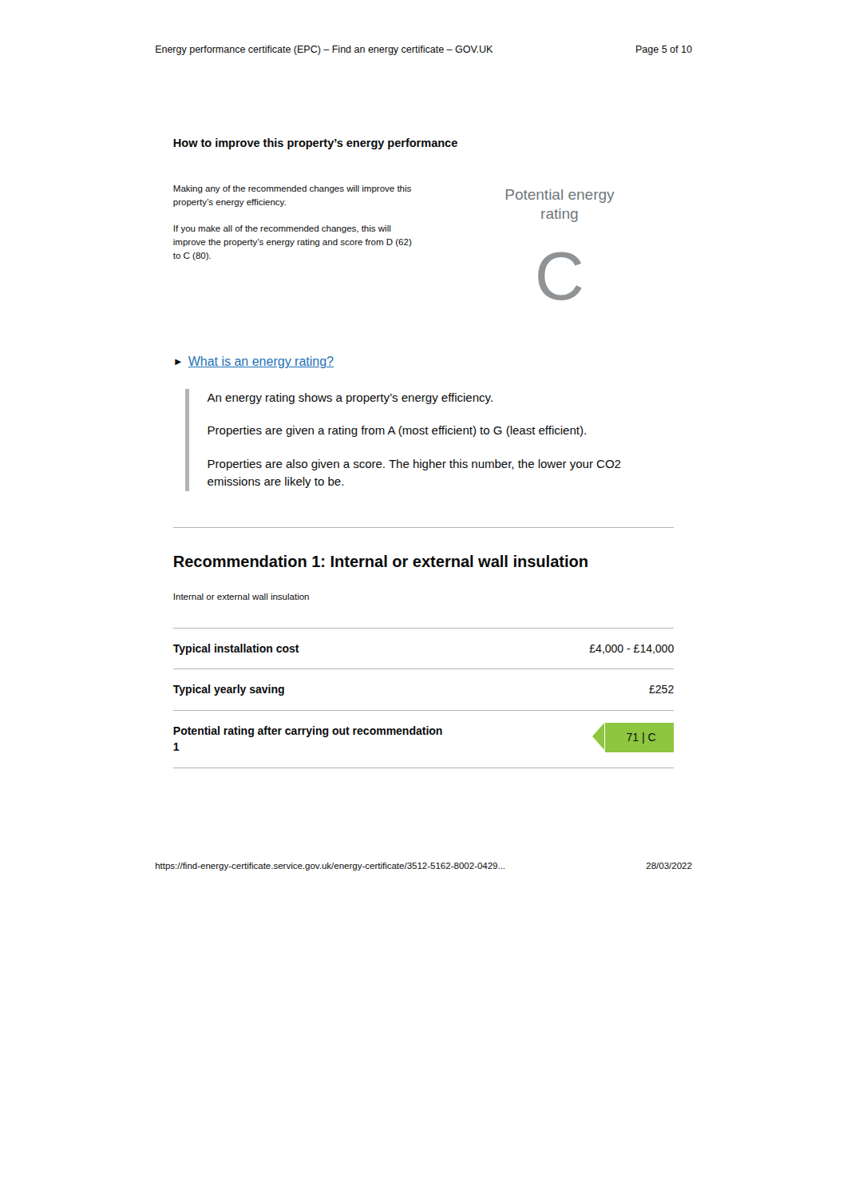Energy performance certificate (EPC) – Find an energy certificate – GOV.UK Page 5 of 10
How to improve this property’s energy performance
Making any of the recommended changes will improve this property’s energy efficiency.
If you make all of the recommended changes, this will improve the property’s energy rating and score from D (62) to C (80).
Potential energy
rating
C
► What is an energy rating?
An energy rating shows a property’s energy efficiency.
Properties are given a rating from A (most efficient) to G (least efficient).
Properties are also given a score. The higher this number, the lower your CO2 emissions are likely to be.
Recommendation 1: Internal or external wall insulation
Internal or external wall insulation
| Typical installation cost | £4,000 - £14,000 |
| Typical yearly saving | £252 |
| Potential rating after carrying out recommendation 1 | 71 / C |
https://find-energy-certificate.service.gov.uk/energy-certificate/3512-5162-8002-0429... 28/03/2022